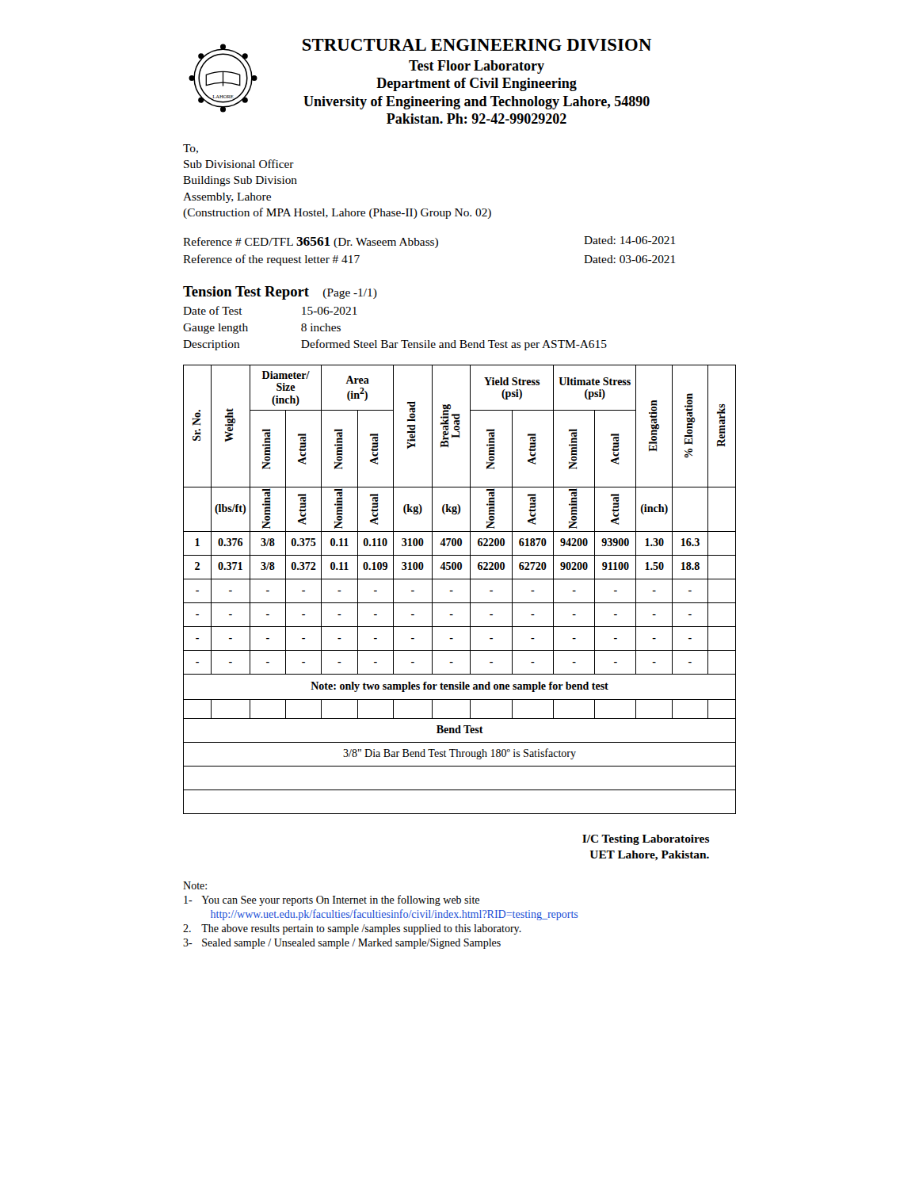STRUCTURAL ENGINEERING DIVISION
Test Floor Laboratory
Department of Civil Engineering
University of Engineering and Technology Lahore, 54890
Pakistan. Ph: 92-42-99029202
To,
Sub Divisional Officer
Buildings Sub Division
Assembly, Lahore
(Construction of MPA Hostel, Lahore (Phase-II) Group No. 02)
Reference # CED/TFL 36561 (Dr. Waseem Abbass)
Dated: 14-06-2021
Reference of the request letter # 417
Dated: 03-06-2021
Tension Test Report
(Page -1/1)
Date of Test
15-06-2021
Gauge length
8 inches
Description
Deformed Steel Bar Tensile and Bend Test as per ASTM-A615
| Sr. No. | Weight | Diameter/ Size (inch) | Area (in 2 ) | Yield load | Breaking Load | Yield Stress (psi) | Ultimate Stress (psi) | Elongation | % Elongation | Remarks |
| Nominal | Actual | Nominal | Actual | Nominal | Actual | Nominal | Actual |
| | (lbs/ft) | Nominal | Actual | Nominal | Actual | (kg) | (kg) | Nominal | Actual | Nominal | Actual | (inch) | | |
| 1 | 0.376 | 3/8 | 0.375 | 0.11 | 0.110 | 3100 | 4700 | 62200 | 61870 | 94200 | 93900 | 1.30 | 16.3 | |
| 2 | 0.371 | 3/8 | 0.372 | 0.11 | 0.109 | 3100 | 4500 | 62200 | 62720 | 90200 | 91100 | 1.50 | 18.8 | |
| - | - | - | - | - | - | - | - | - | - | - | - | - | - | |
| - | - | - | - | - | - | - | - | - | - | - | - | - | - | |
| - | - | - | - | - | - | - | - | - | - | - | - | - | - | |
| - | - | - | - | - | - | - | - | - | - | - | - | - | - | |
| Note: only two samples for tensile and one sample for bend test |
| Bend Test |
| 3/8" Dia Bar Bend Test Through 180º is Satisfactory |
I/C Testing Laboratoires
UET Lahore, Pakistan.
Note:
1-You can See your reports On Internet in the following web site
http://www.uet.edu.pk/faculties/facultiesinfo/civil/index.html?RID=testing_reports
2. The above results pertain to sample /samples supplied to this laboratory.
3-Sealed sample / Unsealed sample / Marked sample/Signed Samples